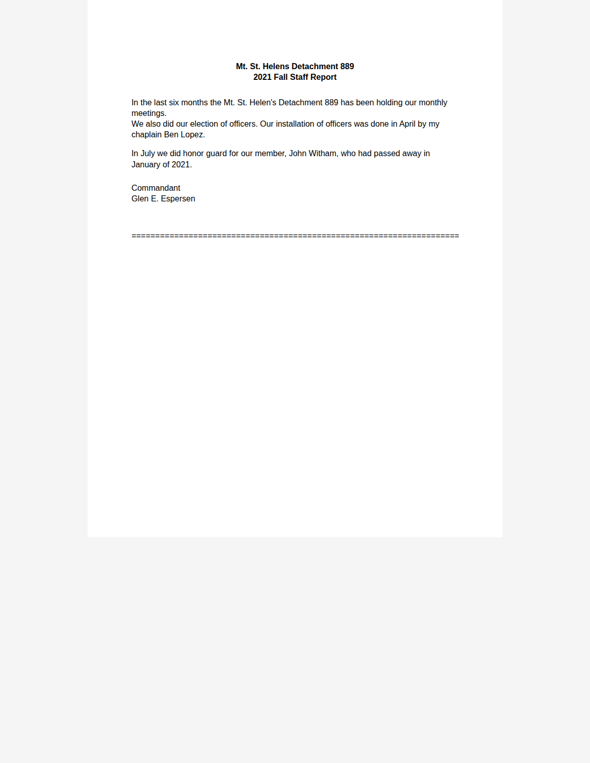Mt. St. Helens Detachment 889 2021 Fall Staff Report
In the last six months the Mt. St. Helen's Detachment 889 has been holding our monthly meetings.
We also did our election of officers. Our installation of officers was done in April by my chaplain Ben Lopez.
In July we did honor guard for our member, John Witham, who had passed away in January of 2021.
Commandant Glen E. Espersen
================================================================================